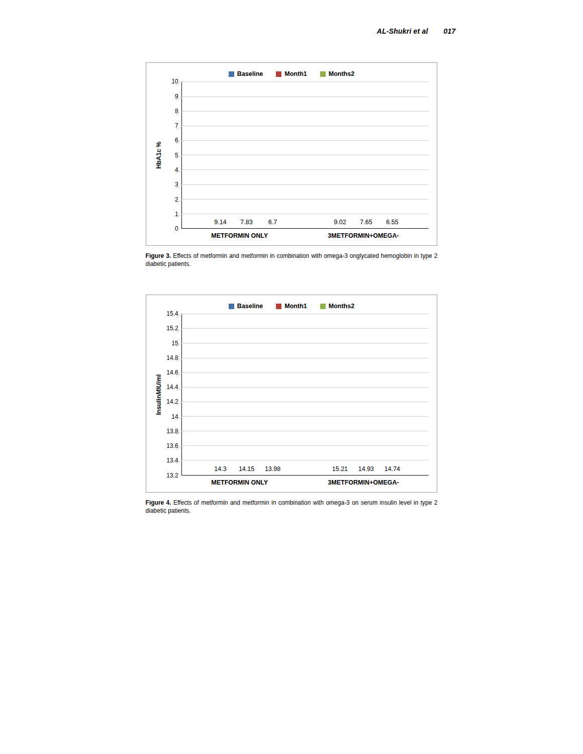AL-Shukri et al 017
Baseline Month1 Months2
HbA1c %
10 9 8 7 6 5 4 3 2 1 0
9.14
7.83
6.7
9.02
7.65
6.55
METFORMIN ONLY 3METFORMIN+OMEGA-
Figure 3. Effects of metformin and metformin in combination with omega-3 onglycated hemoglobin in type 2 diabetic patients.
Baseline Month1 Months2
Insulin MIU/ml
15.4 15.2 15 14.8 14.6 14.4 14.2 14 13.8 13.6 13.4 13.2
14.3
14.15
13.98
15.21
14.93
14.74
METFORMIN ONLY 3METFORMIN+OMEGA-
Figure 4. Effects of metformin and metformin in combination with omega-3 on serum insulin level in type 2 diabetic patients.